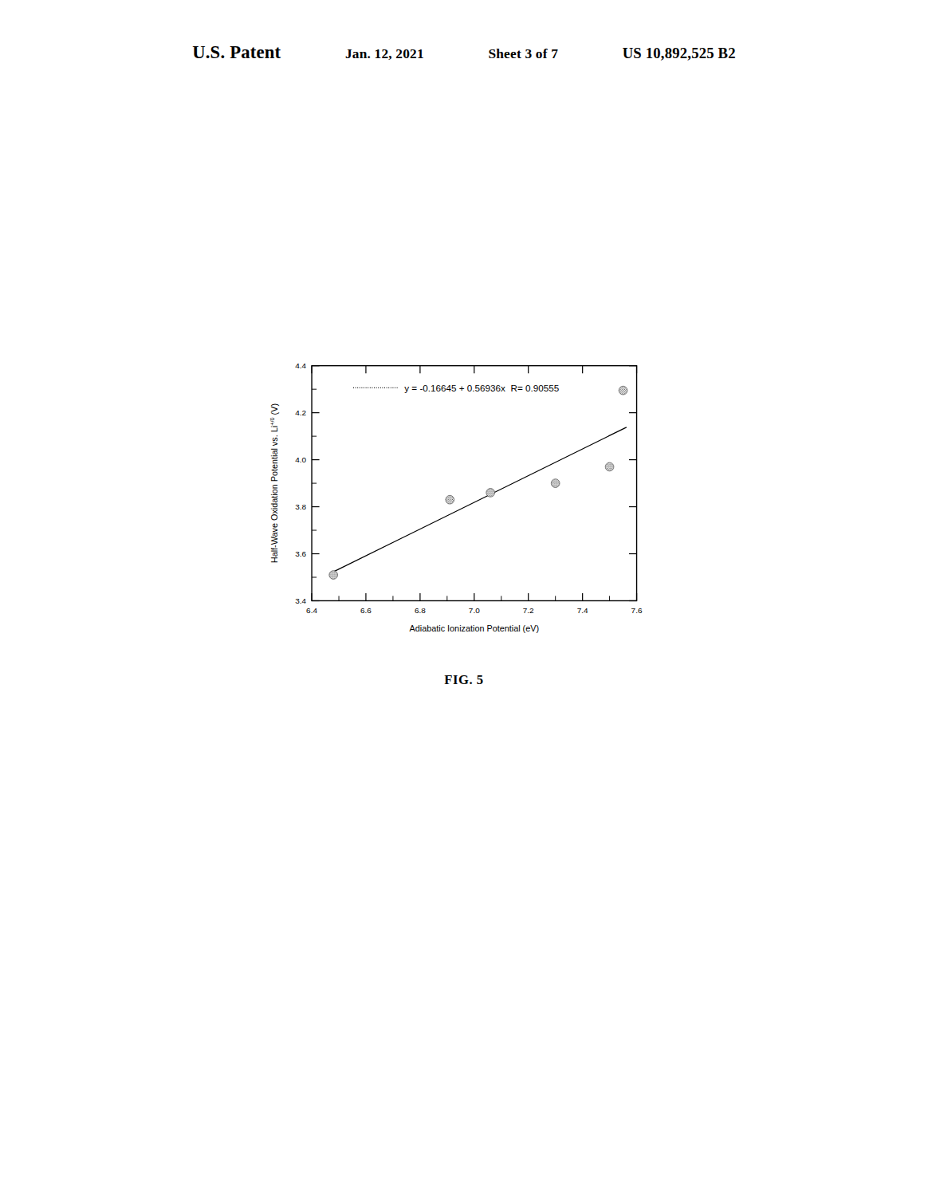U.S. Patent Jan. 12, 2021 Sheet 3 of 7 US 10,892,525 B2
FIG. 5 Scatter plot of Half-Wave Oxidation Potential versus Li plus/zero in volts on the vertical axis from 3.4 to 4.4, against Adiabatic Ionization Potential in electron volts on the horizontal axis from 6.4 to 7.6, with a linear fit line labeled y equals minus 0.16645 plus 0.56936 x, R equals 0.90555. 3.4 3.6 3.8 4.0 4.2 4.4 6.4 6.6 6.8 7.0 7.2 7.4 7.6 Adiabatic Ionization Potential (eV) Half-Wave Oxidation Potential vs. Li+/0 (V) y = -0.16645 + 0.56936x R= 0.90555
FIG. 5